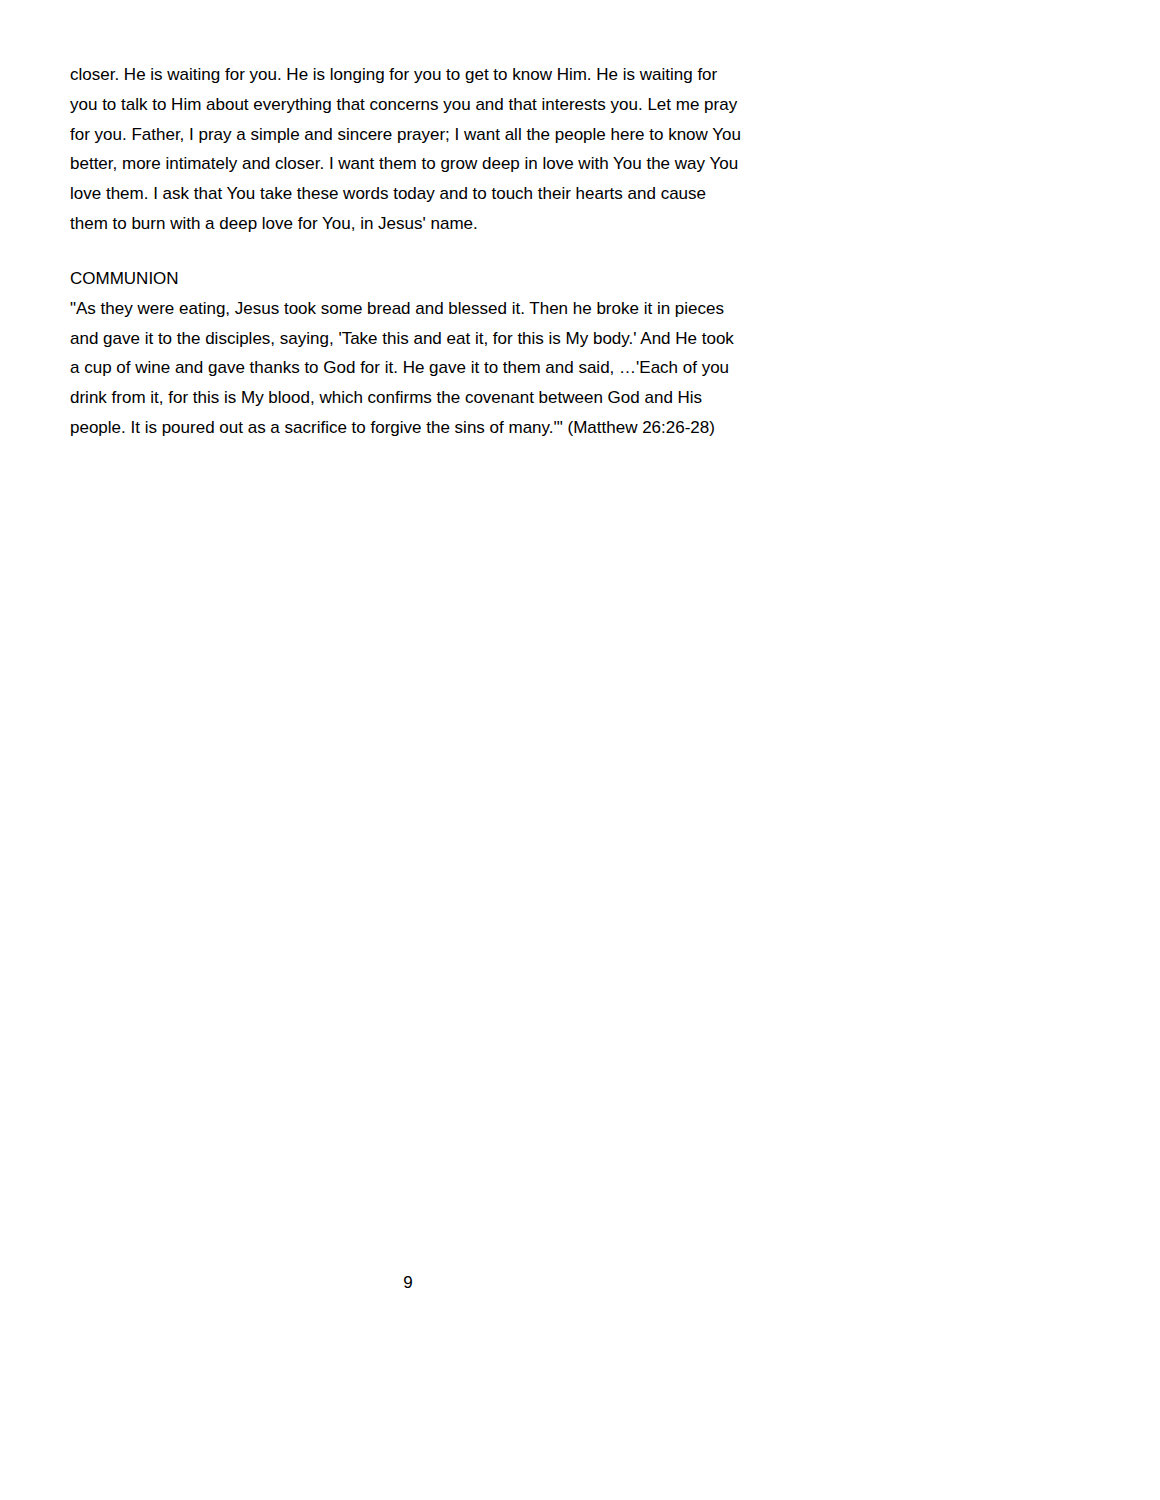closer. He is waiting for you. He is longing for you to get to know Him. He is waiting for you to talk to Him about everything that concerns you and that interests you. Let me pray for you. Father, I pray a simple and sincere prayer; I want all the people here to know You better, more intimately and closer. I want them to grow deep in love with You the way You love them. I ask that You take these words today and to touch their hearts and cause them to burn with a deep love for You, in Jesus' name.
COMMUNION
"As they were eating, Jesus took some bread and blessed it. Then he broke it in pieces and gave it to the disciples, saying, 'Take this and eat it, for this is My body.' And He took a cup of wine and gave thanks to God for it. He gave it to them and said, …'Each of you drink from it, for this is My blood, which confirms the covenant between God and His people. It is poured out as a sacrifice to forgive the sins of many.'" (Matthew 26:26-28)
9